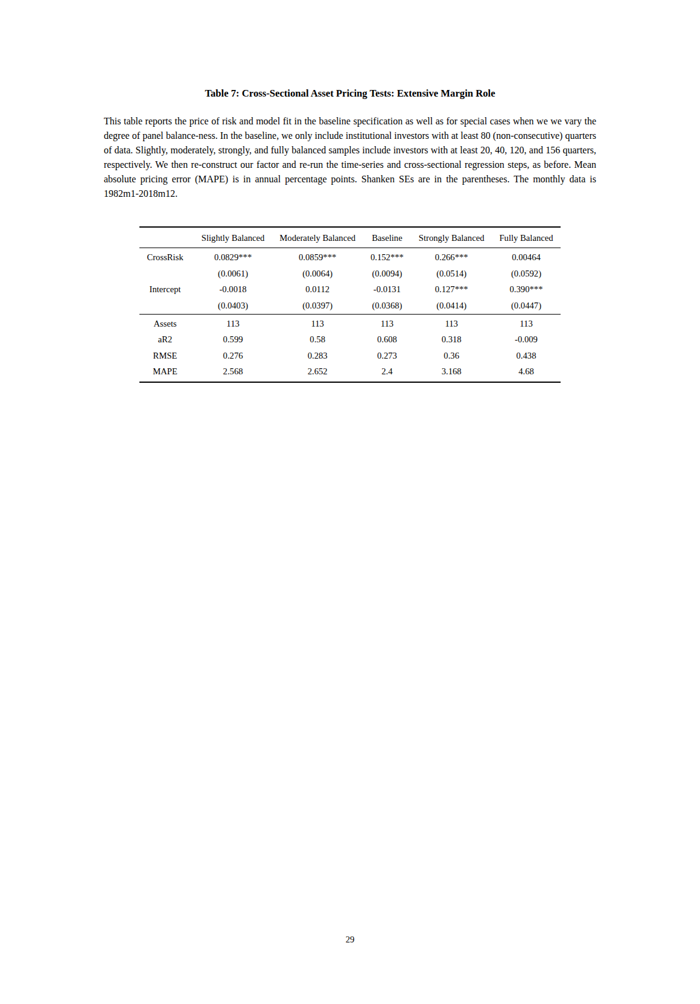Table 7: Cross-Sectional Asset Pricing Tests: Extensive Margin Role
This table reports the price of risk and model fit in the baseline specification as well as for special cases when we we vary the degree of panel balance-ness. In the baseline, we only include institutional investors with at least 80 (non-consecutive) quarters of data. Slightly, moderately, strongly, and fully balanced samples include investors with at least 20, 40, 120, and 156 quarters, respectively. We then re-construct our factor and re-run the time-series and cross-sectional regression steps, as before. Mean absolute pricing error (MAPE) is in annual percentage points. Shanken SEs are in the parentheses. The monthly data is 1982m1-2018m12.
| | Slightly Balanced | Moderately Balanced | Baseline | Strongly Balanced | Fully Balanced |
| --- | --- | --- | --- | --- | --- |
| CrossRisk | 0.0829*** | 0.0859*** | 0.152*** | 0.266*** | 0.00464 |
| | (0.0061) | (0.0064) | (0.0094) | (0.0514) | (0.0592) |
| Intercept | -0.0018 | 0.0112 | -0.0131 | 0.127*** | 0.390*** |
| | (0.0403) | (0.0397) | (0.0368) | (0.0414) | (0.0447) |
| Assets | 113 | 113 | 113 | 113 | 113 |
| aR2 | 0.599 | 0.58 | 0.608 | 0.318 | -0.009 |
| RMSE | 0.276 | 0.283 | 0.273 | 0.36 | 0.438 |
| MAPE | 2.568 | 2.652 | 2.4 | 3.168 | 4.68 |
29